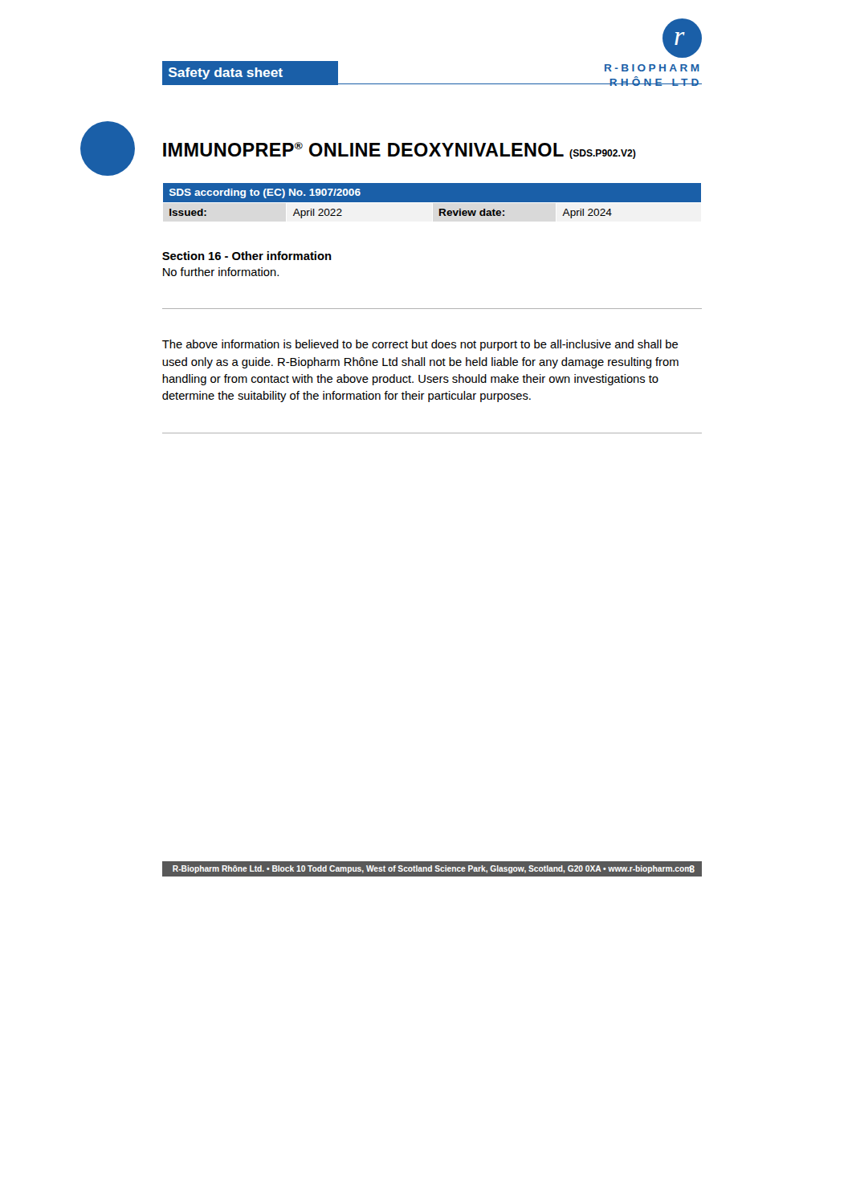R-BIOPHARM
RHÔNE LTD
Safety data sheet
IMMUNOPREP® ONLINE DEOXYNIVALENOL (SDS.P902.V2)
| SDS according to (EC) No. 1907/2006 |
| Issued: | April 2022 | Review date: | April 2024 |
Section 16 - Other information
No further information.
The above information is believed to be correct but does not purport to be all-inclusive and shall be used only as a guide. R-Biopharm Rhône Ltd shall not be held liable for any damage resulting from handling or from contact with the above product. Users should make their own investigations to determine the suitability of the information for their particular purposes.
R-Biopharm Rhône Ltd. • Block 10 Todd Campus, West of Scotland Science Park, Glasgow, Scotland, G20 0XA • www.r-biopharm.com 8